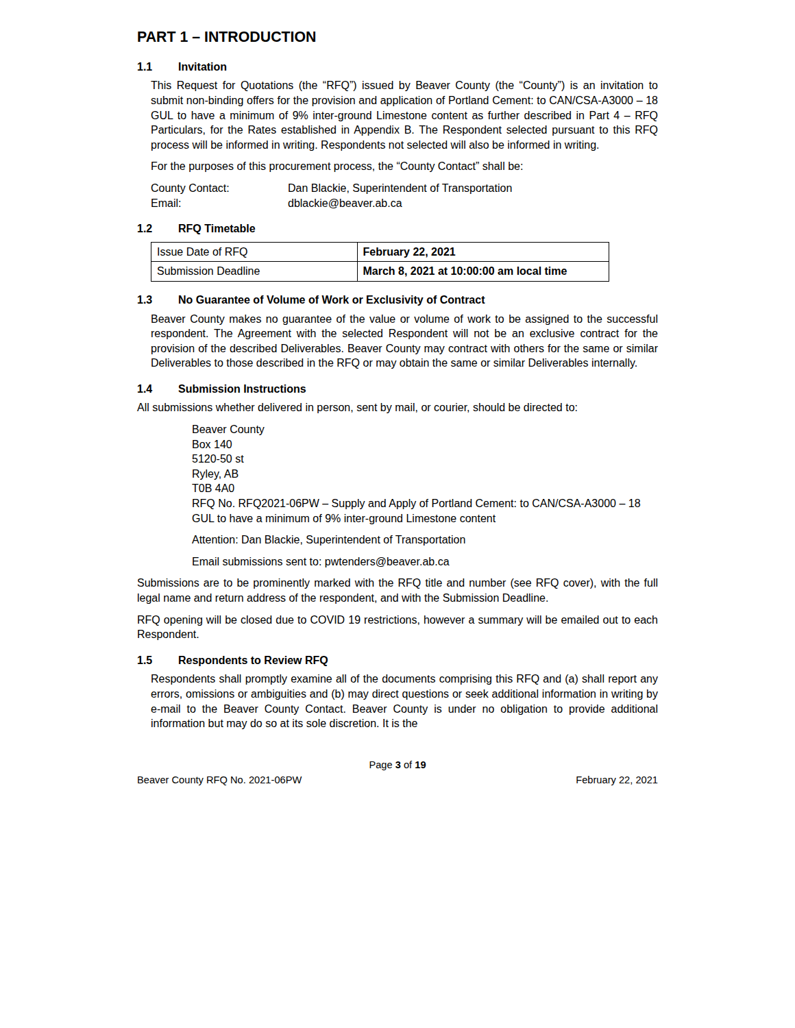PART 1 – INTRODUCTION
1.1 Invitation
This Request for Quotations (the “RFQ”) issued by Beaver County (the “County”) is an invitation to submit non-binding offers for the provision and application of Portland Cement: to CAN/CSA-A3000 – 18 GUL to have a minimum of 9% inter-ground Limestone content as further described in Part 4 – RFQ Particulars, for the Rates established in Appendix B. The Respondent selected pursuant to this RFQ process will be informed in writing. Respondents not selected will also be informed in writing.
For the purposes of this procurement process, the “County Contact” shall be:
County Contact: Dan Blackie, Superintendent of Transportation
Email: dblackie@beaver.ab.ca
1.2 RFQ Timetable
| Issue Date of RFQ | February 22, 2021 |
| Submission Deadline | March 8, 2021 at 10:00:00 am local time |
1.3 No Guarantee of Volume of Work or Exclusivity of Contract
Beaver County makes no guarantee of the value or volume of work to be assigned to the successful respondent. The Agreement with the selected Respondent will not be an exclusive contract for the provision of the described Deliverables. Beaver County may contract with others for the same or similar Deliverables to those described in the RFQ or may obtain the same or similar Deliverables internally.
1.4 Submission Instructions
All submissions whether delivered in person, sent by mail, or courier, should be directed to:
Beaver County
Box 140
5120-50 st
Ryley, AB
T0B 4A0
RFQ No. RFQ2021-06PW – Supply and Apply of Portland Cement: to CAN/CSA-A3000 – 18 GUL to have a minimum of 9% inter-ground Limestone content
Attention: Dan Blackie, Superintendent of Transportation
Email submissions sent to: pwtenders@beaver.ab.ca
Submissions are to be prominently marked with the RFQ title and number (see RFQ cover), with the full legal name and return address of the respondent, and with the Submission Deadline.
RFQ opening will be closed due to COVID 19 restrictions, however a summary will be emailed out to each Respondent.
1.5 Respondents to Review RFQ
Respondents shall promptly examine all of the documents comprising this RFQ and (a) shall report any errors, omissions or ambiguities and (b) may direct questions or seek additional information in writing by e-mail to the Beaver County Contact. Beaver County is under no obligation to provide additional information but may do so at its sole discretion. It is the
Page 3 of 19
Beaver County RFQ No. 2021-06PW February 22, 2021